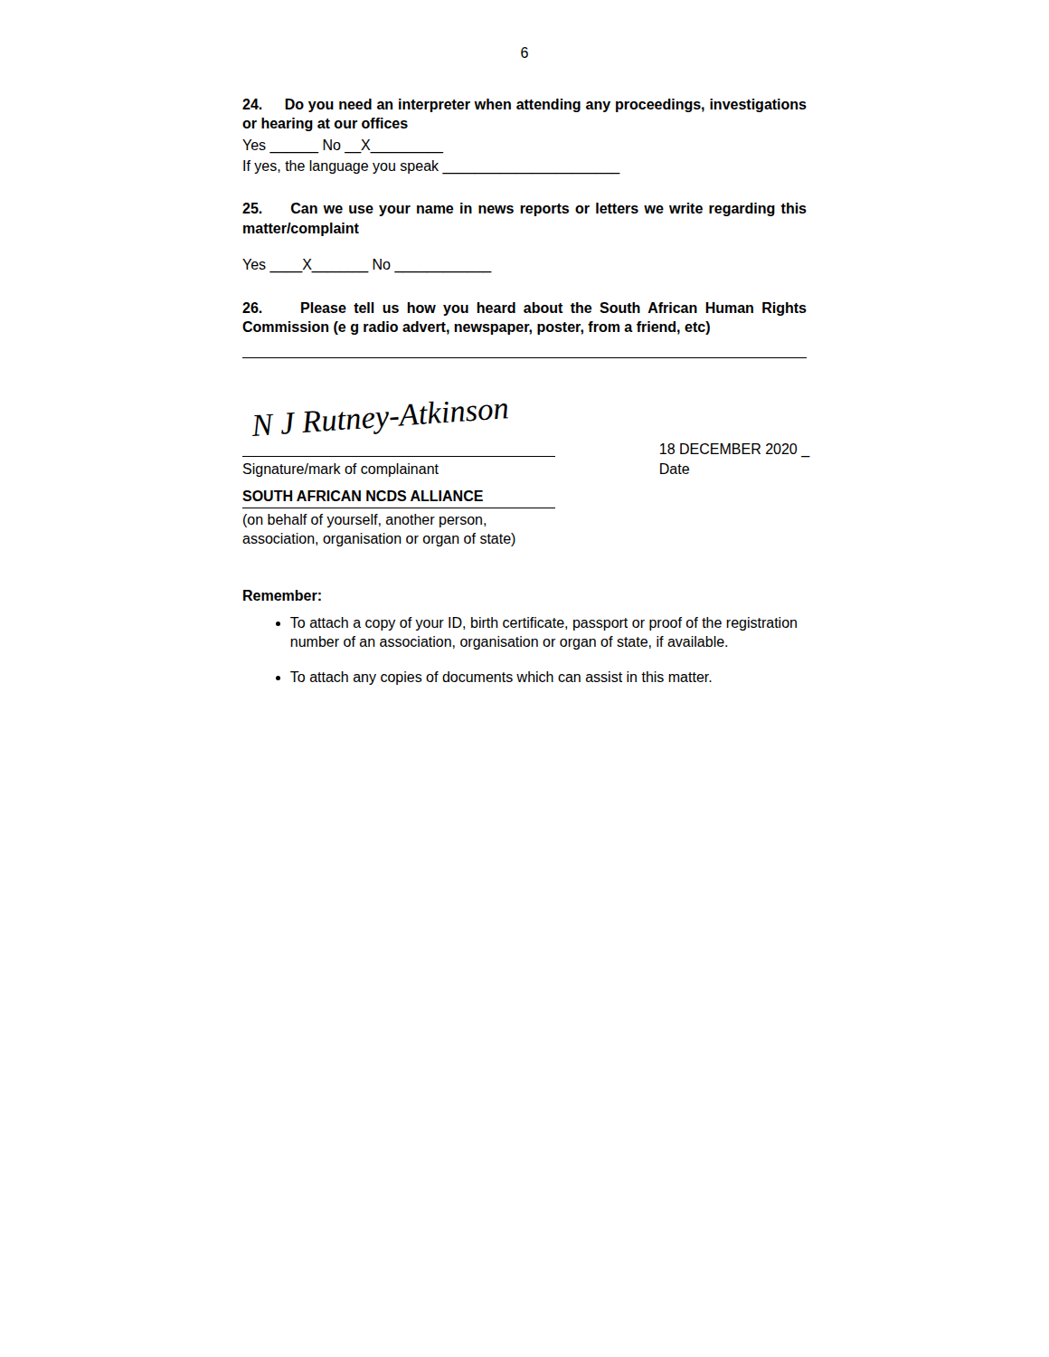6
24. Do you need an interpreter when attending any proceedings, investigations or hearing at our offices
Yes ______ No __X_________
If yes, the language you speak ______________________
25. Can we use your name in news reports or letters we write regarding this matter/complaint
Yes ____X_______ No ____________
26. Please tell us how you heard about the South African Human Rights Commission (e g radio advert, newspaper, poster, from a friend, etc)
N J Rutney-Atkinson
Signature/mark of complainant
18 DECEMBER 2020 _
Date
SOUTH AFRICAN NCDS ALLIANCE
(on behalf of yourself, another person,
association, organisation or organ of state)
Remember:
To attach a copy of your ID, birth certificate, passport or proof of the registration number of an association, organisation or organ of state, if available.
To attach any copies of documents which can assist in this matter.